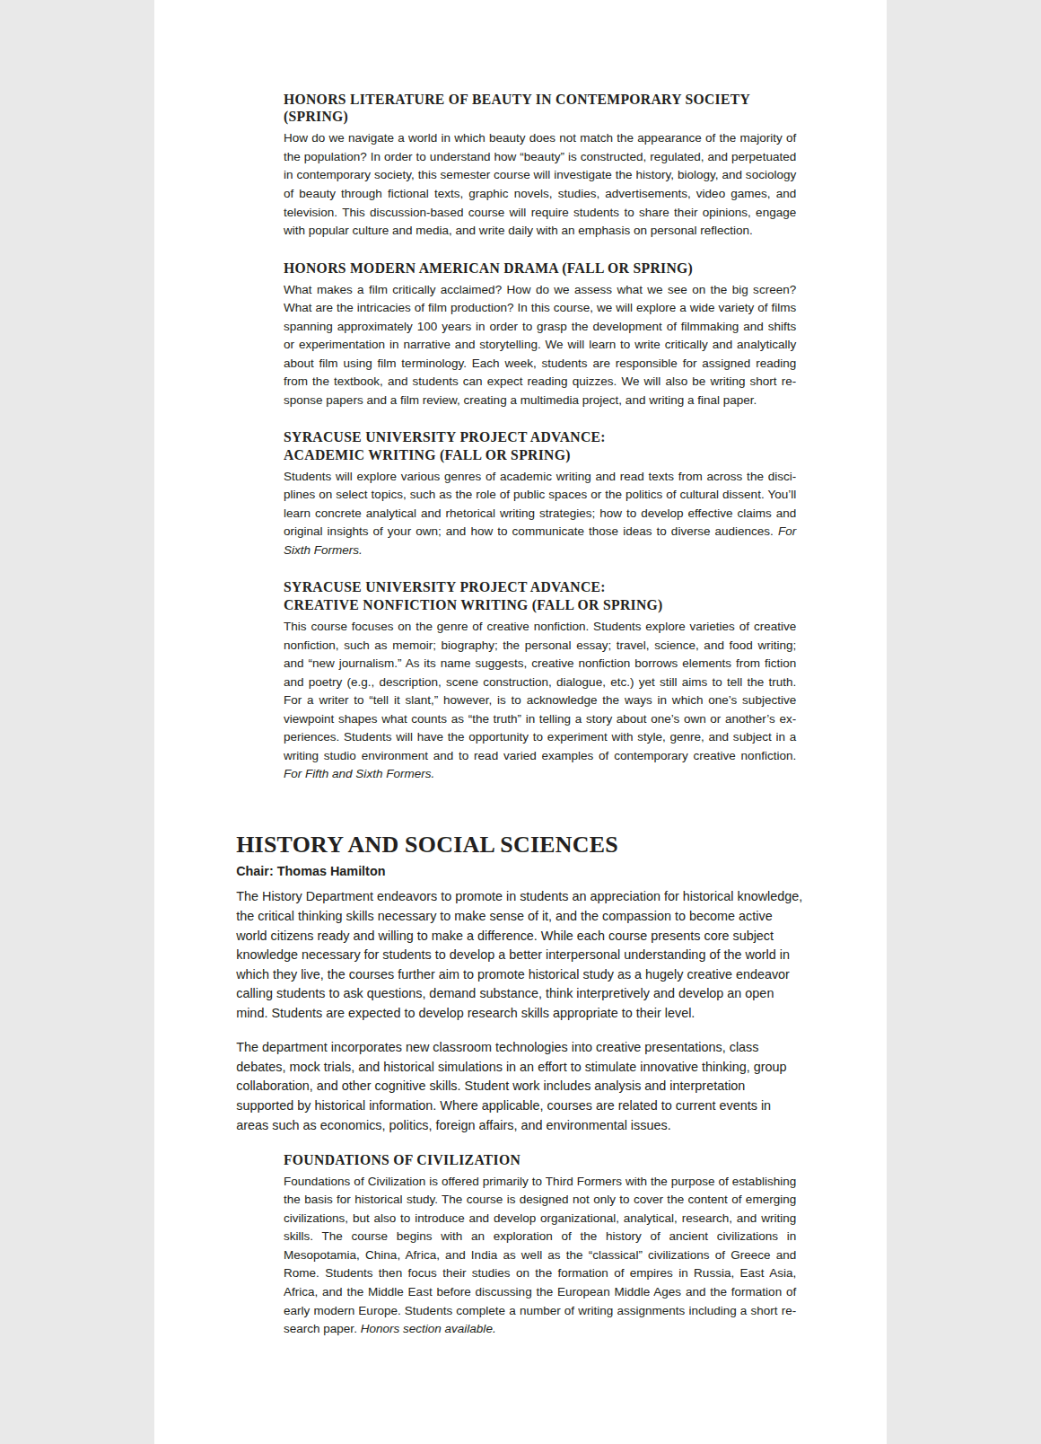Honors Literature of Beauty in Contemporary Society (Spring)
How do we navigate a world in which beauty does not match the appearance of the majority of the population? In order to understand how “beauty” is constructed, regulated, and perpetuated in contemporary society, this semester course will investigate the history, biology, and sociology of beauty through fictional texts, graphic novels, studies, advertisements, video games, and television. This discussion-based course will require students to share their opinions, engage with popular culture and media, and write daily with an emphasis on personal reflection.
Honors Modern American Drama (Fall or Spring)
What makes a film critically acclaimed? How do we assess what we see on the big screen? What are the intricacies of film production? In this course, we will explore a wide variety of films spanning approximately 100 years in order to grasp the development of filmmaking and shifts or experimentation in narrative and storytelling. We will learn to write critically and analytically about film using film terminology. Each week, students are responsible for assigned reading from the textbook, and students can expect reading quizzes. We will also be writing short response papers and a film review, creating a multimedia project, and writing a final paper.
Syracuse University Project Advance:Academic Writing (Fall or Spring)
Students will explore various genres of academic writing and read texts from across the disciplines on select topics, such as the role of public spaces or the politics of cultural dissent. You’ll learn concrete analytical and rhetorical writing strategies; how to develop effective claims and original insights of your own; and how to communicate those ideas to diverse audiences. For Sixth Formers.
Syracuse University Project Advance:Creative Nonfiction Writing (Fall or Spring)
This course focuses on the genre of creative nonfiction. Students explore varieties of creative nonfiction, such as memoir; biography; the personal essay; travel, science, and food writing; and “new journalism.” As its name suggests, creative nonfiction borrows elements from fiction and poetry (e.g., description, scene construction, dialogue, etc.) yet still aims to tell the truth. For a writer to “tell it slant,” however, is to acknowledge the ways in which one’s subjective viewpoint shapes what counts as “the truth” in telling a story about one’s own or another’s experiences. Students will have the opportunity to experiment with style, genre, and subject in a writing studio environment and to read varied examples of contemporary creative nonfiction. For Fifth and Sixth Formers.
History and Social Sciences
Chair: Thomas Hamilton
The History Department endeavors to promote in students an appreciation for historical knowledge, the critical thinking skills necessary to make sense of it, and the compassion to become active world citizens ready and willing to make a difference. While each course presents core subject knowledge necessary for students to develop a better interpersonal understanding of the world in which they live, the courses further aim to promote historical study as a hugely creative endeavor calling students to ask questions, demand substance, think interpretively and develop an open mind. Students are expected to develop research skills appropriate to their level.
The department incorporates new classroom technologies into creative presentations, class debates, mock trials, and historical simulations in an effort to stimulate innovative thinking, group collaboration, and other cognitive skills. Student work includes analysis and interpretation supported by historical information. Where applicable, courses are related to current events in areas such as economics, politics, foreign affairs, and environmental issues.
Foundations of Civilization
Foundations of Civilization is offered primarily to Third Formers with the purpose of establishing the basis for historical study. The course is designed not only to cover the content of emerging civilizations, but also to introduce and develop organizational, analytical, research, and writing skills. The course begins with an exploration of the history of ancient civilizations in Mesopotamia, China, Africa, and India as well as the “classical” civilizations of Greece and Rome. Students then focus their studies on the formation of empires in Russia, East Asia, Africa, and the Middle East before discussing the European Middle Ages and the formation of early modern Europe. Students complete a number of writing assignments including a short research paper. Honors section available.